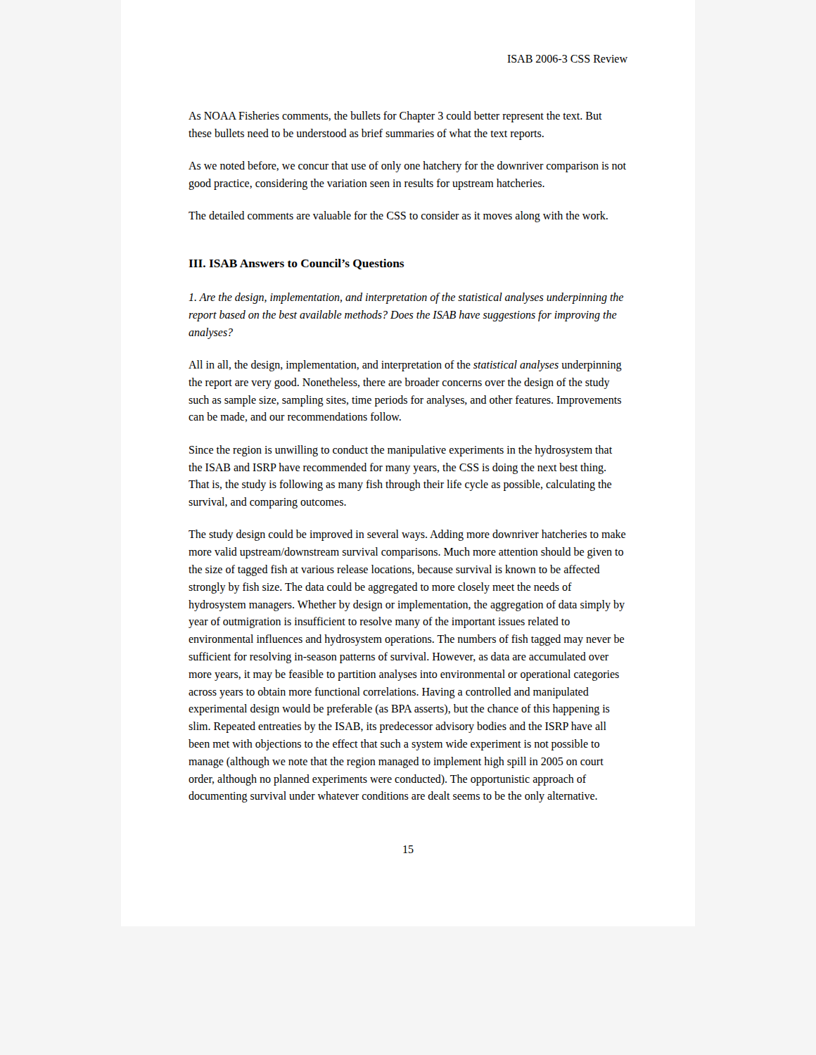ISAB 2006-3 CSS Review
As NOAA Fisheries comments, the bullets for Chapter 3 could better represent the text. But these bullets need to be understood as brief summaries of what the text reports.
As we noted before, we concur that use of only one hatchery for the downriver comparison is not good practice, considering the variation seen in results for upstream hatcheries.
The detailed comments are valuable for the CSS to consider as it moves along with the work.
III. ISAB Answers to Council’s Questions
1. Are the design, implementation, and interpretation of the statistical analyses underpinning the report based on the best available methods? Does the ISAB have suggestions for improving the analyses?
All in all, the design, implementation, and interpretation of the statistical analyses underpinning the report are very good. Nonetheless, there are broader concerns over the design of the study such as sample size, sampling sites, time periods for analyses, and other features. Improvements can be made, and our recommendations follow.
Since the region is unwilling to conduct the manipulative experiments in the hydrosystem that the ISAB and ISRP have recommended for many years, the CSS is doing the next best thing. That is, the study is following as many fish through their life cycle as possible, calculating the survival, and comparing outcomes.
The study design could be improved in several ways. Adding more downriver hatcheries to make more valid upstream/downstream survival comparisons. Much more attention should be given to the size of tagged fish at various release locations, because survival is known to be affected strongly by fish size. The data could be aggregated to more closely meet the needs of hydrosystem managers. Whether by design or implementation, the aggregation of data simply by year of outmigration is insufficient to resolve many of the important issues related to environmental influences and hydrosystem operations. The numbers of fish tagged may never be sufficient for resolving in-season patterns of survival. However, as data are accumulated over more years, it may be feasible to partition analyses into environmental or operational categories across years to obtain more functional correlations. Having a controlled and manipulated experimental design would be preferable (as BPA asserts), but the chance of this happening is slim. Repeated entreaties by the ISAB, its predecessor advisory bodies and the ISRP have all been met with objections to the effect that such a system wide experiment is not possible to manage (although we note that the region managed to implement high spill in 2005 on court order, although no planned experiments were conducted). The opportunistic approach of documenting survival under whatever conditions are dealt seems to be the only alternative.
15